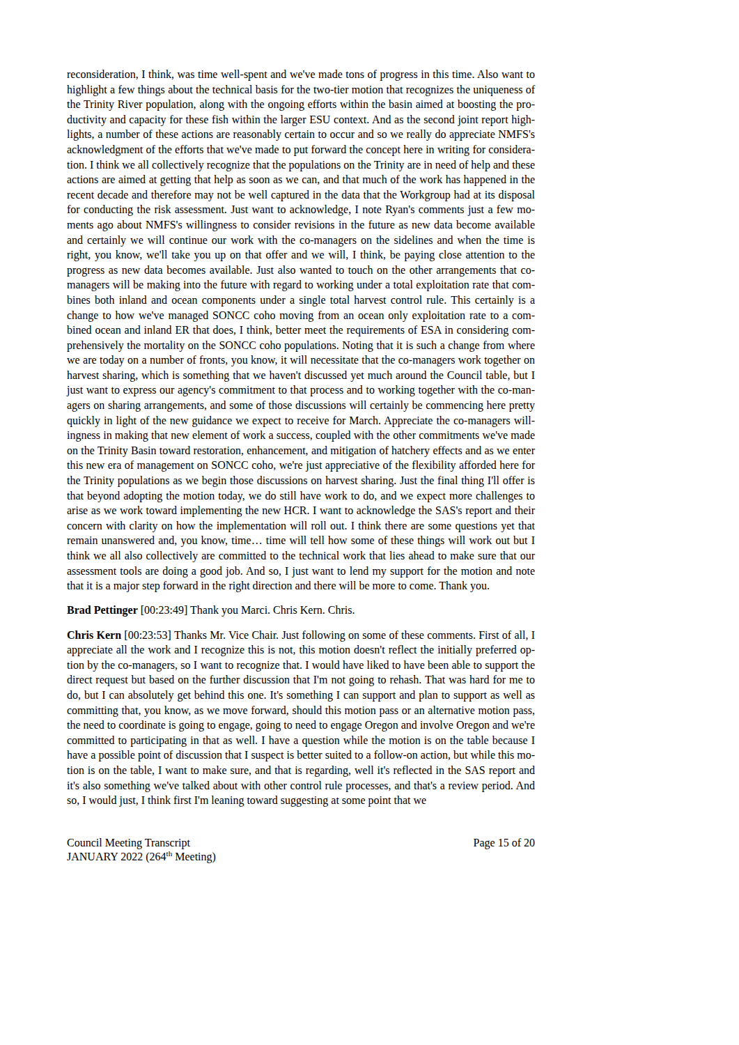reconsideration, I think, was time well-spent and we've made tons of progress in this time. Also want to highlight a few things about the technical basis for the two-tier motion that recognizes the uniqueness of the Trinity River population, along with the ongoing efforts within the basin aimed at boosting the productivity and capacity for these fish within the larger ESU context. And as the second joint report highlights, a number of these actions are reasonably certain to occur and so we really do appreciate NMFS's acknowledgment of the efforts that we've made to put forward the concept here in writing for consideration. I think we all collectively recognize that the populations on the Trinity are in need of help and these actions are aimed at getting that help as soon as we can, and that much of the work has happened in the recent decade and therefore may not be well captured in the data that the Workgroup had at its disposal for conducting the risk assessment. Just want to acknowledge, I note Ryan's comments just a few moments ago about NMFS's willingness to consider revisions in the future as new data become available and certainly we will continue our work with the co-managers on the sidelines and when the time is right, you know, we'll take you up on that offer and we will, I think, be paying close attention to the progress as new data becomes available. Just also wanted to touch on the other arrangements that co-managers will be making into the future with regard to working under a total exploitation rate that combines both inland and ocean components under a single total harvest control rule. This certainly is a change to how we've managed SONCC coho moving from an ocean only exploitation rate to a combined ocean and inland ER that does, I think, better meet the requirements of ESA in considering comprehensively the mortality on the SONCC coho populations. Noting that it is such a change from where we are today on a number of fronts, you know, it will necessitate that the co-managers work together on harvest sharing, which is something that we haven't discussed yet much around the Council table, but I just want to express our agency's commitment to that process and to working together with the co-managers on sharing arrangements, and some of those discussions will certainly be commencing here pretty quickly in light of the new guidance we expect to receive for March. Appreciate the co-managers willingness in making that new element of work a success, coupled with the other commitments we've made on the Trinity Basin toward restoration, enhancement, and mitigation of hatchery effects and as we enter this new era of management on SONCC coho, we're just appreciative of the flexibility afforded here for the Trinity populations as we begin those discussions on harvest sharing. Just the final thing I'll offer is that beyond adopting the motion today, we do still have work to do, and we expect more challenges to arise as we work toward implementing the new HCR. I want to acknowledge the SAS's report and their concern with clarity on how the implementation will roll out. I think there are some questions yet that remain unanswered and, you know, time… time will tell how some of these things will work out but I think we all also collectively are committed to the technical work that lies ahead to make sure that our assessment tools are doing a good job. And so, I just want to lend my support for the motion and note that it is a major step forward in the right direction and there will be more to come. Thank you.
Brad Pettinger [00:23:49] Thank you Marci. Chris Kern. Chris.
Chris Kern [00:23:53] Thanks Mr. Vice Chair. Just following on some of these comments. First of all, I appreciate all the work and I recognize this is not, this motion doesn't reflect the initially preferred option by the co-managers, so I want to recognize that. I would have liked to have been able to support the direct request but based on the further discussion that I'm not going to rehash. That was hard for me to do, but I can absolutely get behind this one. It's something I can support and plan to support as well as committing that, you know, as we move forward, should this motion pass or an alternative motion pass, the need to coordinate is going to engage, going to need to engage Oregon and involve Oregon and we're committed to participating in that as well. I have a question while the motion is on the table because I have a possible point of discussion that I suspect is better suited to a follow-on action, but while this motion is on the table, I want to make sure, and that is regarding, well it's reflected in the SAS report and it's also something we've talked about with other control rule processes, and that's a review period. And so, I would just, I think first I'm leaning toward suggesting at some point that we
Council Meeting Transcript
JANUARY 2022 (264th Meeting)
Page 15 of 20